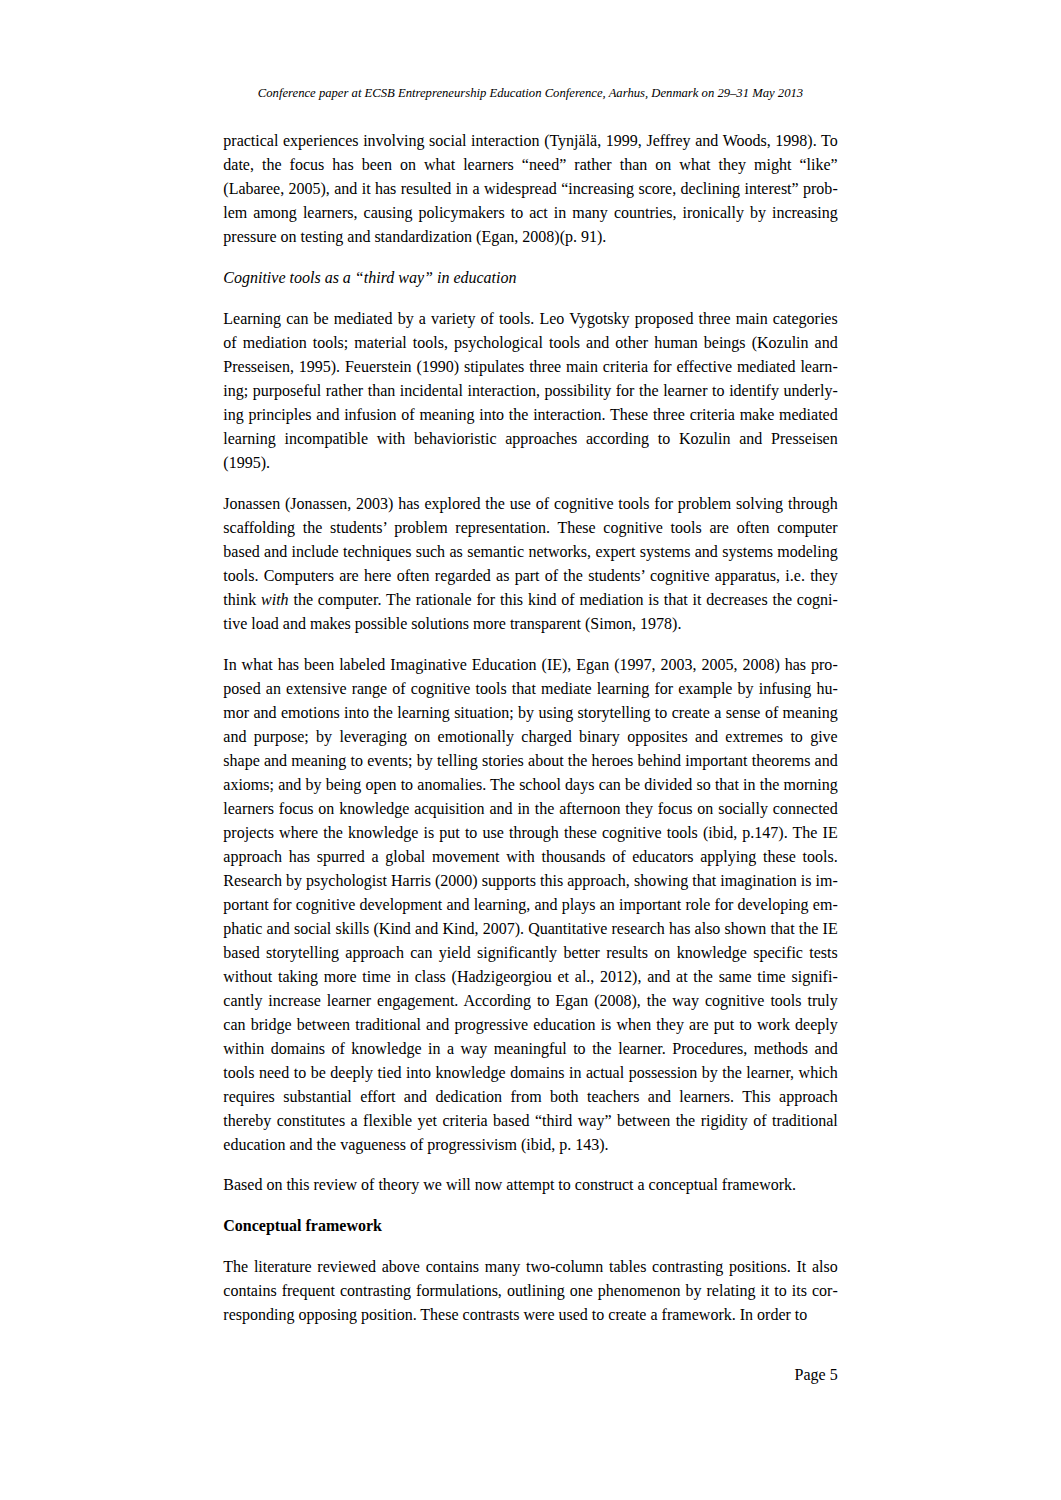Conference paper at ECSB Entrepreneurship Education Conference, Aarhus, Denmark on 29–31 May 2013
practical experiences involving social interaction (Tynjälä, 1999, Jeffrey and Woods, 1998). To date, the focus has been on what learners “need” rather than on what they might “like” (Labaree, 2005), and it has resulted in a widespread “increasing score, declining interest” problem among learners, causing policymakers to act in many countries, ironically by increasing pressure on testing and standardization (Egan, 2008)(p. 91).
Cognitive tools as a “third way” in education
Learning can be mediated by a variety of tools. Leo Vygotsky proposed three main categories of mediation tools; material tools, psychological tools and other human beings (Kozulin and Presseisen, 1995). Feuerstein (1990) stipulates three main criteria for effective mediated learning; purposeful rather than incidental interaction, possibility for the learner to identify underlying principles and infusion of meaning into the interaction. These three criteria make mediated learning incompatible with behavioristic approaches according to Kozulin and Presseisen (1995).
Jonassen (Jonassen, 2003) has explored the use of cognitive tools for problem solving through scaffolding the students’ problem representation. These cognitive tools are often computer based and include techniques such as semantic networks, expert systems and systems modeling tools. Computers are here often regarded as part of the students’ cognitive apparatus, i.e. they think with the computer. The rationale for this kind of mediation is that it decreases the cognitive load and makes possible solutions more transparent (Simon, 1978).
In what has been labeled Imaginative Education (IE), Egan (1997, 2003, 2005, 2008) has proposed an extensive range of cognitive tools that mediate learning for example by infusing humor and emotions into the learning situation; by using storytelling to create a sense of meaning and purpose; by leveraging on emotionally charged binary opposites and extremes to give shape and meaning to events; by telling stories about the heroes behind important theorems and axioms; and by being open to anomalies. The school days can be divided so that in the morning learners focus on knowledge acquisition and in the afternoon they focus on socially connected projects where the knowledge is put to use through these cognitive tools (ibid, p.147). The IE approach has spurred a global movement with thousands of educators applying these tools. Research by psychologist Harris (2000) supports this approach, showing that imagination is important for cognitive development and learning, and plays an important role for developing emphatic and social skills (Kind and Kind, 2007). Quantitative research has also shown that the IE based storytelling approach can yield significantly better results on knowledge specific tests without taking more time in class (Hadzigeorgiou et al., 2012), and at the same time significantly increase learner engagement. According to Egan (2008), the way cognitive tools truly can bridge between traditional and progressive education is when they are put to work deeply within domains of knowledge in a way meaningful to the learner. Procedures, methods and tools need to be deeply tied into knowledge domains in actual possession by the learner, which requires substantial effort and dedication from both teachers and learners. This approach thereby constitutes a flexible yet criteria based “third way” between the rigidity of traditional education and the vagueness of progressivism (ibid, p. 143).
Based on this review of theory we will now attempt to construct a conceptual framework.
Conceptual framework
The literature reviewed above contains many two-column tables contrasting positions. It also contains frequent contrasting formulations, outlining one phenomenon by relating it to its corresponding opposing position. These contrasts were used to create a framework. In order to
Page 5